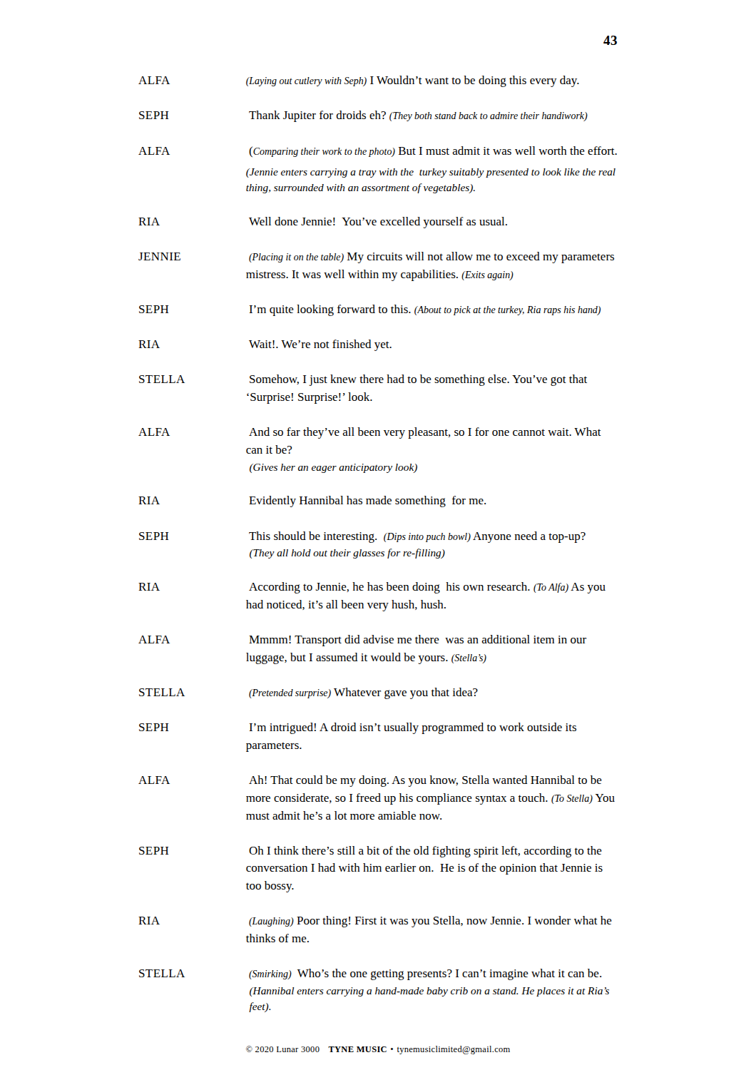43
| ALFA | (Laying out cutlery with Seph) I Wouldn’t want to be doing this every day. |
| SEPH | Thank Jupiter for droids eh? (They both stand back to admire their handiwork) |
| ALFA | ( Comparing their work to the photo) But I must admit it was well worth the effort. (Jennie enters carrying a tray with the turkey suitably presented to look like the real thing, surrounded with an assortment of vegetables). |
| RIA | Well done Jennie! You’ve excelled yourself as usual. |
| JENNIE | (Placing it on the table) My circuits will not allow me to exceed my parameters mistress. It was well within my capabilities. (Exits again) |
| SEPH | I’m quite looking forward to this. (About to pick at the turkey, Ria raps his hand) |
| RIA | Wait!. We’re not finished yet. |
| STELLA | Somehow, I just knew there had to be something else. You’ve got that ‘Surprise! Surprise!’ look. |
| ALFA | And so far they’ve all been very pleasant, so I for one cannot wait. What can it be? (Gives her an eager anticipatory look) |
| RIA | Evidently Hannibal has made something for me. |
| SEPH | This should be interesting. (Dips into puch bowl) Anyone need a top-up? (They all hold out their glasses for re-filling) |
| RIA | According to Jennie, he has been doing his own research. (To Alfa) As you had noticed, it’s all been very hush, hush. |
| ALFA | Mmmm! Transport did advise me there was an additional item in our luggage, but I assumed it would be yours. (Stella’s) |
| STELLA | (Pretended surprise) Whatever gave you that idea? |
| SEPH | I’m intrigued! A droid isn’t usually programmed to work outside its parameters. |
| ALFA | Ah! That could be my doing. As you know, Stella wanted Hannibal to be more considerate, so I freed up his compliance syntax a touch. (To Stella) You must admit he’s a lot more amiable now. |
| SEPH | Oh I think there’s still a bit of the old fighting spirit left, according to the conversation I had with him earlier on. He is of the opinion that Jennie is too bossy. |
| RIA | (Laughing) Poor thing! First it was you Stella, now Jennie. I wonder what he thinks of me. |
| STELLA | (Smirking) Who’s the one getting presents? I can’t imagine what it can be. (Hannibal enters carrying a hand-made baby crib on a stand. He places it at Ria’s feet). |
© 2020 Lunar 3000 TYNE MUSIC•tynemusiclimited@gmail.com